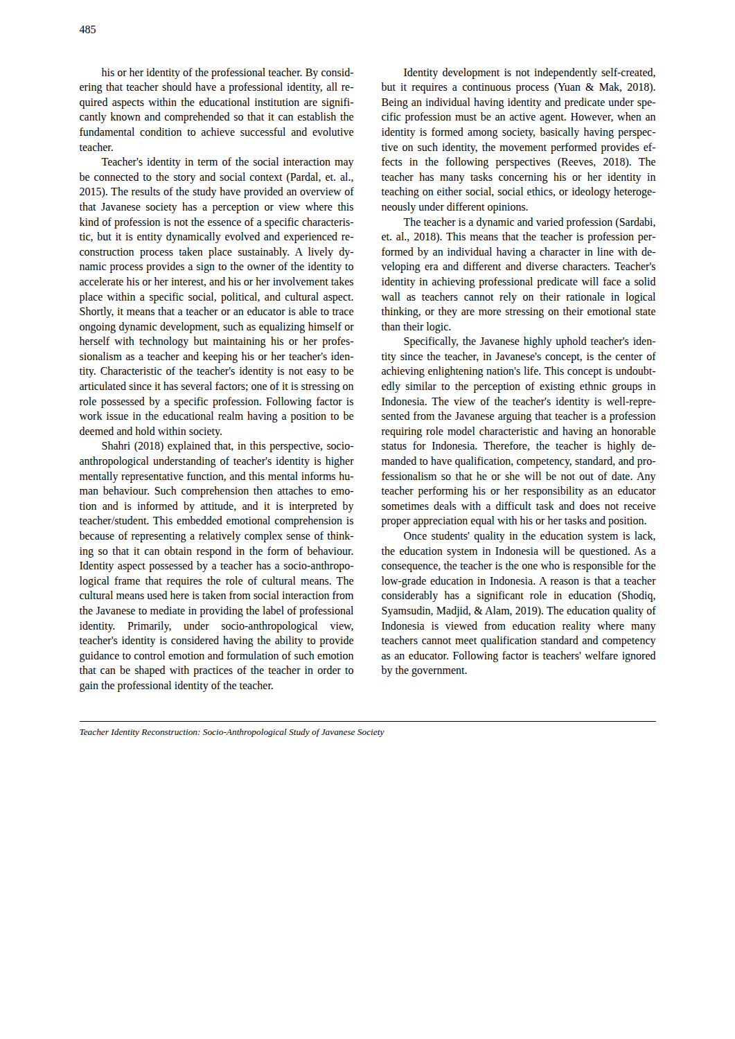485
his or her identity of the professional teacher. By considering that teacher should have a professional identity, all required aspects within the educational institution are significantly known and comprehended so that it can establish the fundamental condition to achieve successful and evolutive teacher.
Teacher's identity in term of the social interaction may be connected to the story and social context (Pardal, et. al., 2015). The results of the study have provided an overview of that Javanese society has a perception or view where this kind of profession is not the essence of a specific characteristic, but it is entity dynamically evolved and experienced reconstruction process taken place sustainably. A lively dynamic process provides a sign to the owner of the identity to accelerate his or her interest, and his or her involvement takes place within a specific social, political, and cultural aspect. Shortly, it means that a teacher or an educator is able to trace ongoing dynamic development, such as equalizing himself or herself with technology but maintaining his or her professionalism as a teacher and keeping his or her teacher's identity. Characteristic of the teacher's identity is not easy to be articulated since it has several factors; one of it is stressing on role possessed by a specific profession. Following factor is work issue in the educational realm having a position to be deemed and hold within society.
Shahri (2018) explained that, in this perspective, socio-anthropological understanding of teacher's identity is higher mentally representative function, and this mental informs human behaviour. Such comprehension then attaches to emotion and is informed by attitude, and it is interpreted by teacher/student. This embedded emotional comprehension is because of representing a relatively complex sense of thinking so that it can obtain respond in the form of behaviour. Identity aspect possessed by a teacher has a socio-anthropological frame that requires the role of cultural means. The cultural means used here is taken from social interaction from the Javanese to mediate in providing the label of professional identity. Primarily, under socio-anthropological view, teacher's identity is considered having the ability to provide guidance to control emotion and formulation of such emotion that can be shaped with practices of the teacher in order to gain the professional identity of the teacher.
Identity development is not independently self-created, but it requires a continuous process (Yuan & Mak, 2018). Being an individual having identity and predicate under specific profession must be an active agent. However, when an identity is formed among society, basically having perspective on such identity, the movement performed provides effects in the following perspectives (Reeves, 2018). The teacher has many tasks concerning his or her identity in teaching on either social, social ethics, or ideology heterogeneously under different opinions.
The teacher is a dynamic and varied profession (Sardabi, et. al., 2018). This means that the teacher is profession performed by an individual having a character in line with developing era and different and diverse characters. Teacher's identity in achieving professional predicate will face a solid wall as teachers cannot rely on their rationale in logical thinking, or they are more stressing on their emotional state than their logic.
Specifically, the Javanese highly uphold teacher's identity since the teacher, in Javanese's concept, is the center of achieving enlightening nation's life. This concept is undoubtedly similar to the perception of existing ethnic groups in Indonesia. The view of the teacher's identity is well-represented from the Javanese arguing that teacher is a profession requiring role model characteristic and having an honorable status for Indonesia. Therefore, the teacher is highly demanded to have qualification, competency, standard, and professionalism so that he or she will be not out of date. Any teacher performing his or her responsibility as an educator sometimes deals with a difficult task and does not receive proper appreciation equal with his or her tasks and position.
Once students' quality in the education system is lack, the education system in Indonesia will be questioned. As a consequence, the teacher is the one who is responsible for the low-grade education in Indonesia. A reason is that a teacher considerably has a significant role in education (Shodiq, Syamsudin, Madjid, & Alam, 2019). The education quality of Indonesia is viewed from education reality where many teachers cannot meet qualification standard and competency as an educator. Following factor is teachers' welfare ignored by the government.
Teacher Identity Reconstruction: Socio-Anthropological Study of Javanese Society